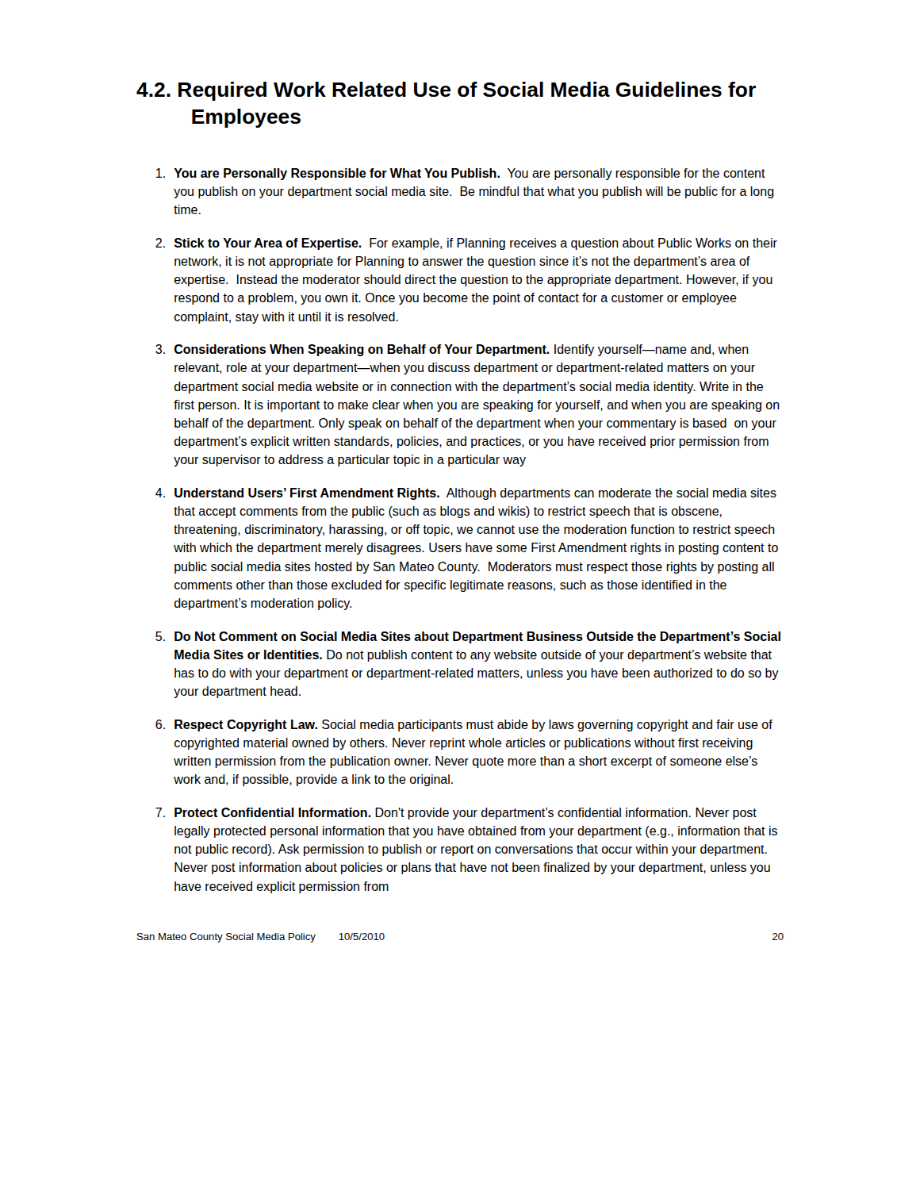4.2. Required Work Related Use of Social Media Guidelines for Employees
You are Personally Responsible for What You Publish. You are personally responsible for the content you publish on your department social media site. Be mindful that what you publish will be public for a long time.
Stick to Your Area of Expertise. For example, if Planning receives a question about Public Works on their network, it is not appropriate for Planning to answer the question since it’s not the department’s area of expertise. Instead the moderator should direct the question to the appropriate department. However, if you respond to a problem, you own it. Once you become the point of contact for a customer or employee complaint, stay with it until it is resolved.
Considerations When Speaking on Behalf of Your Department. Identify yourself—name and, when relevant, role at your department—when you discuss department or department-related matters on your department social media website or in connection with the department’s social media identity. Write in the first person. It is important to make clear when you are speaking for yourself, and when you are speaking on behalf of the department. Only speak on behalf of the department when your commentary is based on your department’s explicit written standards, policies, and practices, or you have received prior permission from your supervisor to address a particular topic in a particular way
Understand Users’ First Amendment Rights. Although departments can moderate the social media sites that accept comments from the public (such as blogs and wikis) to restrict speech that is obscene, threatening, discriminatory, harassing, or off topic, we cannot use the moderation function to restrict speech with which the department merely disagrees. Users have some First Amendment rights in posting content to public social media sites hosted by San Mateo County. Moderators must respect those rights by posting all comments other than those excluded for specific legitimate reasons, such as those identified in the department’s moderation policy.
Do Not Comment on Social Media Sites about Department Business Outside the Department’s Social Media Sites or Identities. Do not publish content to any website outside of your department’s website that has to do with your department or department-related matters, unless you have been authorized to do so by your department head.
Respect Copyright Law. Social media participants must abide by laws governing copyright and fair use of copyrighted material owned by others. Never reprint whole articles or publications without first receiving written permission from the publication owner. Never quote more than a short excerpt of someone else’s work and, if possible, provide a link to the original.
Protect Confidential Information. Don't provide your department’s confidential information. Never post legally protected personal information that you have obtained from your department (e.g., information that is not public record). Ask permission to publish or report on conversations that occur within your department. Never post information about policies or plans that have not been finalized by your department, unless you have received explicit permission from
San Mateo County Social Media Policy 10/5/2010 20